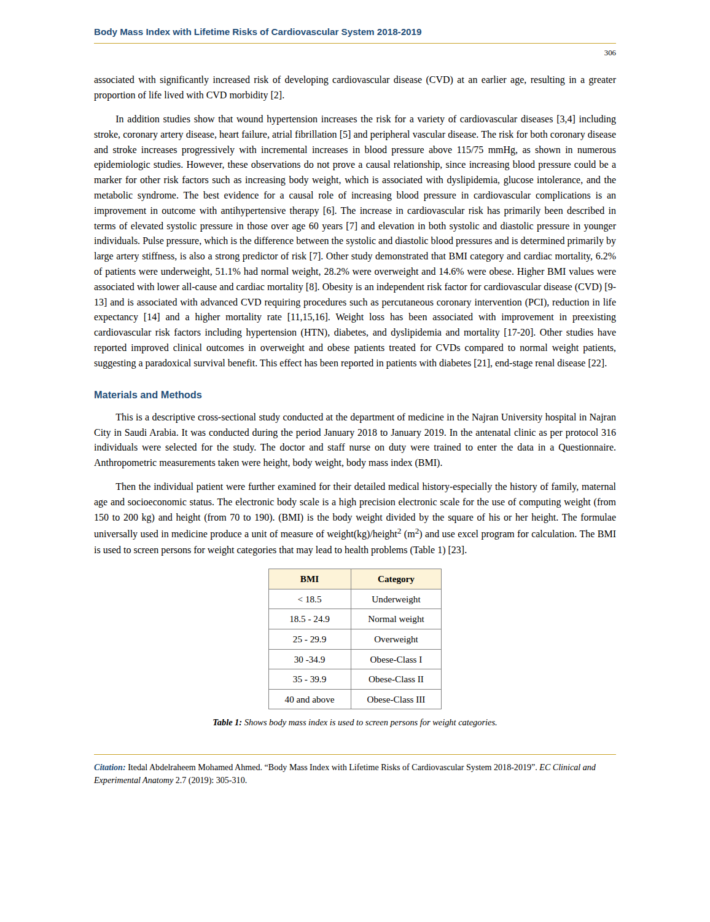Body Mass Index with Lifetime Risks of Cardiovascular System 2018-2019
306
associated with significantly increased risk of developing cardiovascular disease (CVD) at an earlier age, resulting in a greater proportion of life lived with CVD morbidity [2].
In addition studies show that wound hypertension increases the risk for a variety of cardiovascular diseases [3,4] including stroke, coronary artery disease, heart failure, atrial fibrillation [5] and peripheral vascular disease. The risk for both coronary disease and stroke increases progressively with incremental increases in blood pressure above 115/75 mmHg, as shown in numerous epidemiologic studies. However, these observations do not prove a causal relationship, since increasing blood pressure could be a marker for other risk factors such as increasing body weight, which is associated with dyslipidemia, glucose intolerance, and the metabolic syndrome. The best evidence for a causal role of increasing blood pressure in cardiovascular complications is an improvement in outcome with antihypertensive therapy [6]. The increase in cardiovascular risk has primarily been described in terms of elevated systolic pressure in those over age 60 years [7] and elevation in both systolic and diastolic pressure in younger individuals. Pulse pressure, which is the difference between the systolic and diastolic blood pressures and is determined primarily by large artery stiffness, is also a strong predictor of risk [7]. Other study demonstrated that BMI category and cardiac mortality, 6.2% of patients were underweight, 51.1% had normal weight, 28.2% were overweight and 14.6% were obese. Higher BMI values were associated with lower all-cause and cardiac mortality [8]. Obesity is an independent risk factor for cardiovascular disease (CVD) [9-13] and is associated with advanced CVD requiring procedures such as percutaneous coronary intervention (PCI), reduction in life expectancy [14] and a higher mortality rate [11,15,16]. Weight loss has been associated with improvement in preexisting cardiovascular risk factors including hypertension (HTN), diabetes, and dyslipidemia and mortality [17-20]. Other studies have reported improved clinical outcomes in overweight and obese patients treated for CVDs compared to normal weight patients, suggesting a paradoxical survival benefit. This effect has been reported in patients with diabetes [21], end-stage renal disease [22].
Materials and Methods
This is a descriptive cross-sectional study conducted at the department of medicine in the Najran University hospital in Najran City in Saudi Arabia. It was conducted during the period January 2018 to January 2019. In the antenatal clinic as per protocol 316 individuals were selected for the study. The doctor and staff nurse on duty were trained to enter the data in a Questionnaire. Anthropometric measurements taken were height, body weight, body mass index (BMI).
Then the individual patient were further examined for their detailed medical history-especially the history of family, maternal age and socioeconomic status. The electronic body scale is a high precision electronic scale for the use of computing weight (from 150 to 200 kg) and height (from 70 to 190). (BMI) is the body weight divided by the square of his or her height. The formulae universally used in medicine produce a unit of measure of weight(kg)/height2 (m2) and use excel program for calculation. The BMI is used to screen persons for weight categories that may lead to health problems (Table 1) [23].
| BMI | Category |
| --- | --- |
| < 18.5 | Underweight |
| 18.5 - 24.9 | Normal weight |
| 25 - 29.9 | Overweight |
| 30 -34.9 | Obese-Class I |
| 35 - 39.9 | Obese-Class II |
| 40 and above | Obese-Class III |
Table 1: Shows body mass index is used to screen persons for weight categories.
Citation: Itedal Abdelraheem Mohamed Ahmed. “Body Mass Index with Lifetime Risks of Cardiovascular System 2018-2019”. EC Clinical and Experimental Anatomy 2.7 (2019): 305-310.